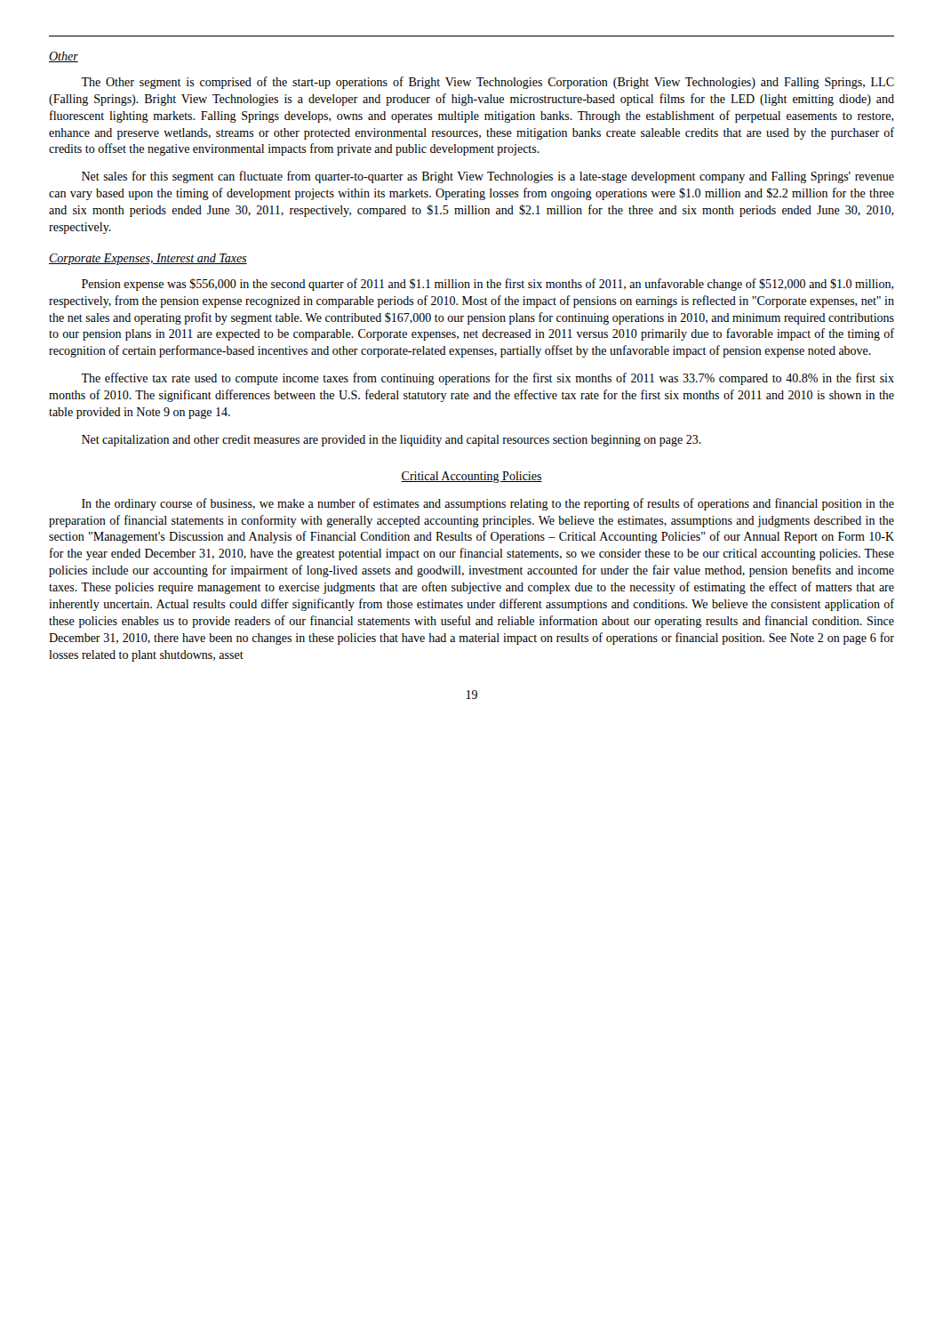Other
The Other segment is comprised of the start-up operations of Bright View Technologies Corporation (Bright View Technologies) and Falling Springs, LLC (Falling Springs). Bright View Technologies is a developer and producer of high-value microstructure-based optical films for the LED (light emitting diode) and fluorescent lighting markets. Falling Springs develops, owns and operates multiple mitigation banks. Through the establishment of perpetual easements to restore, enhance and preserve wetlands, streams or other protected environmental resources, these mitigation banks create saleable credits that are used by the purchaser of credits to offset the negative environmental impacts from private and public development projects.
Net sales for this segment can fluctuate from quarter-to-quarter as Bright View Technologies is a late-stage development company and Falling Springs' revenue can vary based upon the timing of development projects within its markets. Operating losses from ongoing operations were $1.0 million and $2.2 million for the three and six month periods ended June 30, 2011, respectively, compared to $1.5 million and $2.1 million for the three and six month periods ended June 30, 2010, respectively.
Corporate Expenses, Interest and Taxes
Pension expense was $556,000 in the second quarter of 2011 and $1.1 million in the first six months of 2011, an unfavorable change of $512,000 and $1.0 million, respectively, from the pension expense recognized in comparable periods of 2010. Most of the impact of pensions on earnings is reflected in "Corporate expenses, net" in the net sales and operating profit by segment table. We contributed $167,000 to our pension plans for continuing operations in 2010, and minimum required contributions to our pension plans in 2011 are expected to be comparable. Corporate expenses, net decreased in 2011 versus 2010 primarily due to favorable impact of the timing of recognition of certain performance-based incentives and other corporate-related expenses, partially offset by the unfavorable impact of pension expense noted above.
The effective tax rate used to compute income taxes from continuing operations for the first six months of 2011 was 33.7% compared to 40.8% in the first six months of 2010. The significant differences between the U.S. federal statutory rate and the effective tax rate for the first six months of 2011 and 2010 is shown in the table provided in Note 9 on page 14.
Net capitalization and other credit measures are provided in the liquidity and capital resources section beginning on page 23.
Critical Accounting Policies
In the ordinary course of business, we make a number of estimates and assumptions relating to the reporting of results of operations and financial position in the preparation of financial statements in conformity with generally accepted accounting principles. We believe the estimates, assumptions and judgments described in the section "Management's Discussion and Analysis of Financial Condition and Results of Operations – Critical Accounting Policies" of our Annual Report on Form 10-K for the year ended December 31, 2010, have the greatest potential impact on our financial statements, so we consider these to be our critical accounting policies. These policies include our accounting for impairment of long-lived assets and goodwill, investment accounted for under the fair value method, pension benefits and income taxes. These policies require management to exercise judgments that are often subjective and complex due to the necessity of estimating the effect of matters that are inherently uncertain. Actual results could differ significantly from those estimates under different assumptions and conditions. We believe the consistent application of these policies enables us to provide readers of our financial statements with useful and reliable information about our operating results and financial condition. Since December 31, 2010, there have been no changes in these policies that have had a material impact on results of operations or financial position. See Note 2 on page 6 for losses related to plant shutdowns, asset
19